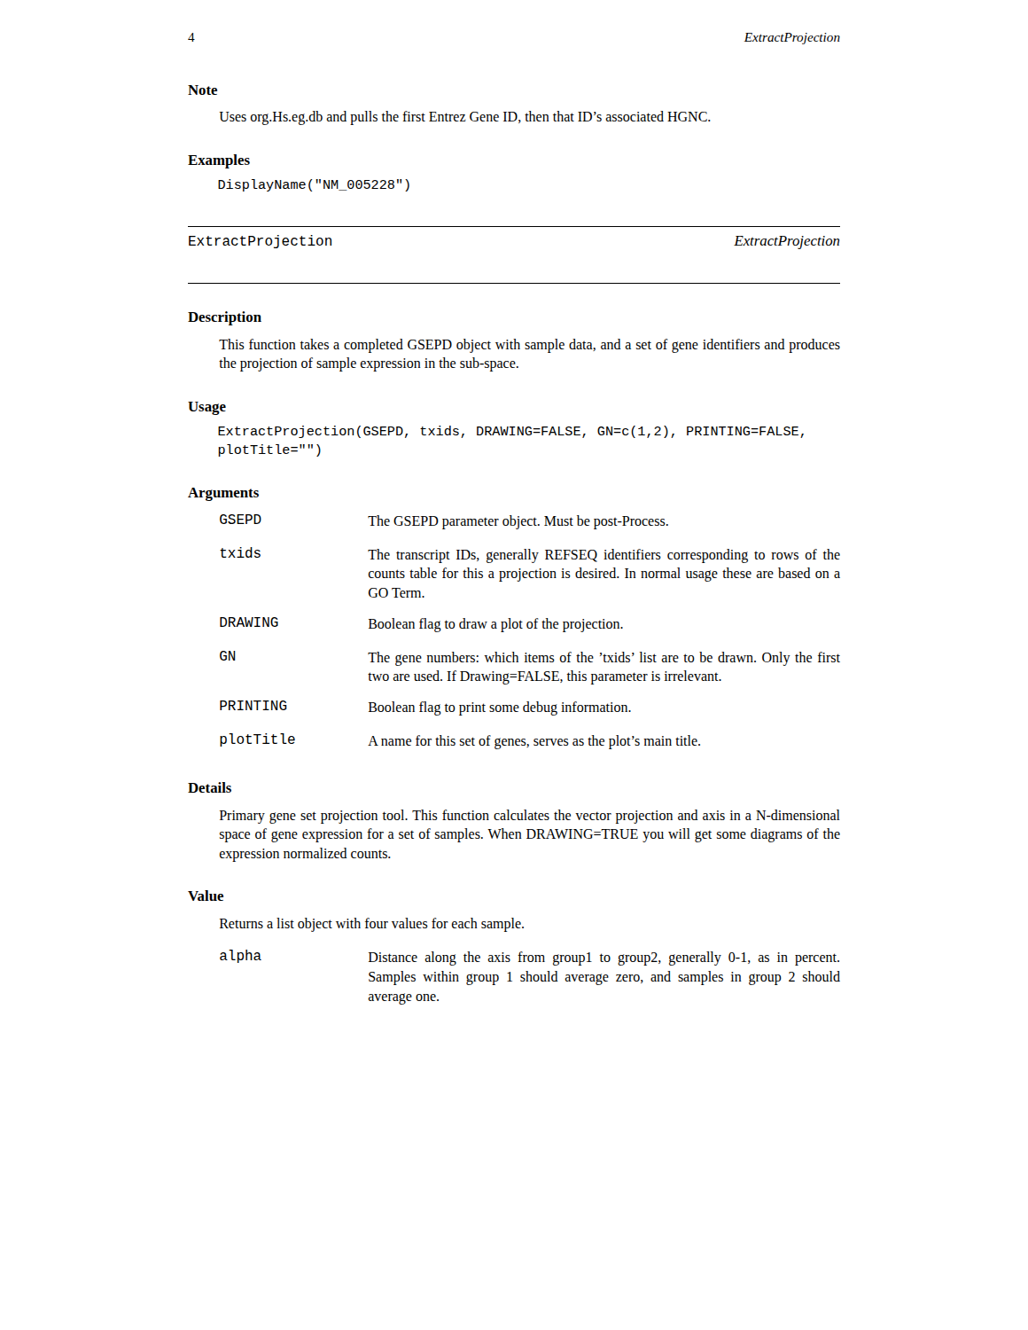4 ExtractProjection
Note
Uses org.Hs.eg.db and pulls the first Entrez Gene ID, then that ID’s associated HGNC.
Examples
DisplayName("NM_005228")
ExtractProjection ExtractProjection
Description
This function takes a completed GSEPD object with sample data, and a set of gene identifiers and produces the projection of sample expression in the sub-space.
Usage
ExtractProjection(GSEPD, txids, DRAWING=FALSE, GN=c(1,2), PRINTING=FALSE, plotTitle="")
Arguments
GSEPD
The GSEPD parameter object. Must be post-Process.
txids
The transcript IDs, generally REFSEQ identifiers corresponding to rows of the counts table for this a projection is desired. In normal usage these are based on a GO Term.
DRAWING
Boolean flag to draw a plot of the projection.
GN
The gene numbers: which items of the ’txids’ list are to be drawn. Only the first two are used. If Drawing=FALSE, this parameter is irrelevant.
PRINTING
Boolean flag to print some debug information.
plotTitle
A name for this set of genes, serves as the plot’s main title.
Details
Primary gene set projection tool. This function calculates the vector projection and axis in a N-dimensional space of gene expression for a set of samples. When DRAWING=TRUE you will get some diagrams of the expression normalized counts.
Value
Returns a list object with four values for each sample.
alpha
Distance along the axis from group1 to group2, generally 0-1, as in percent. Samples within group 1 should average zero, and samples in group 2 should average one.